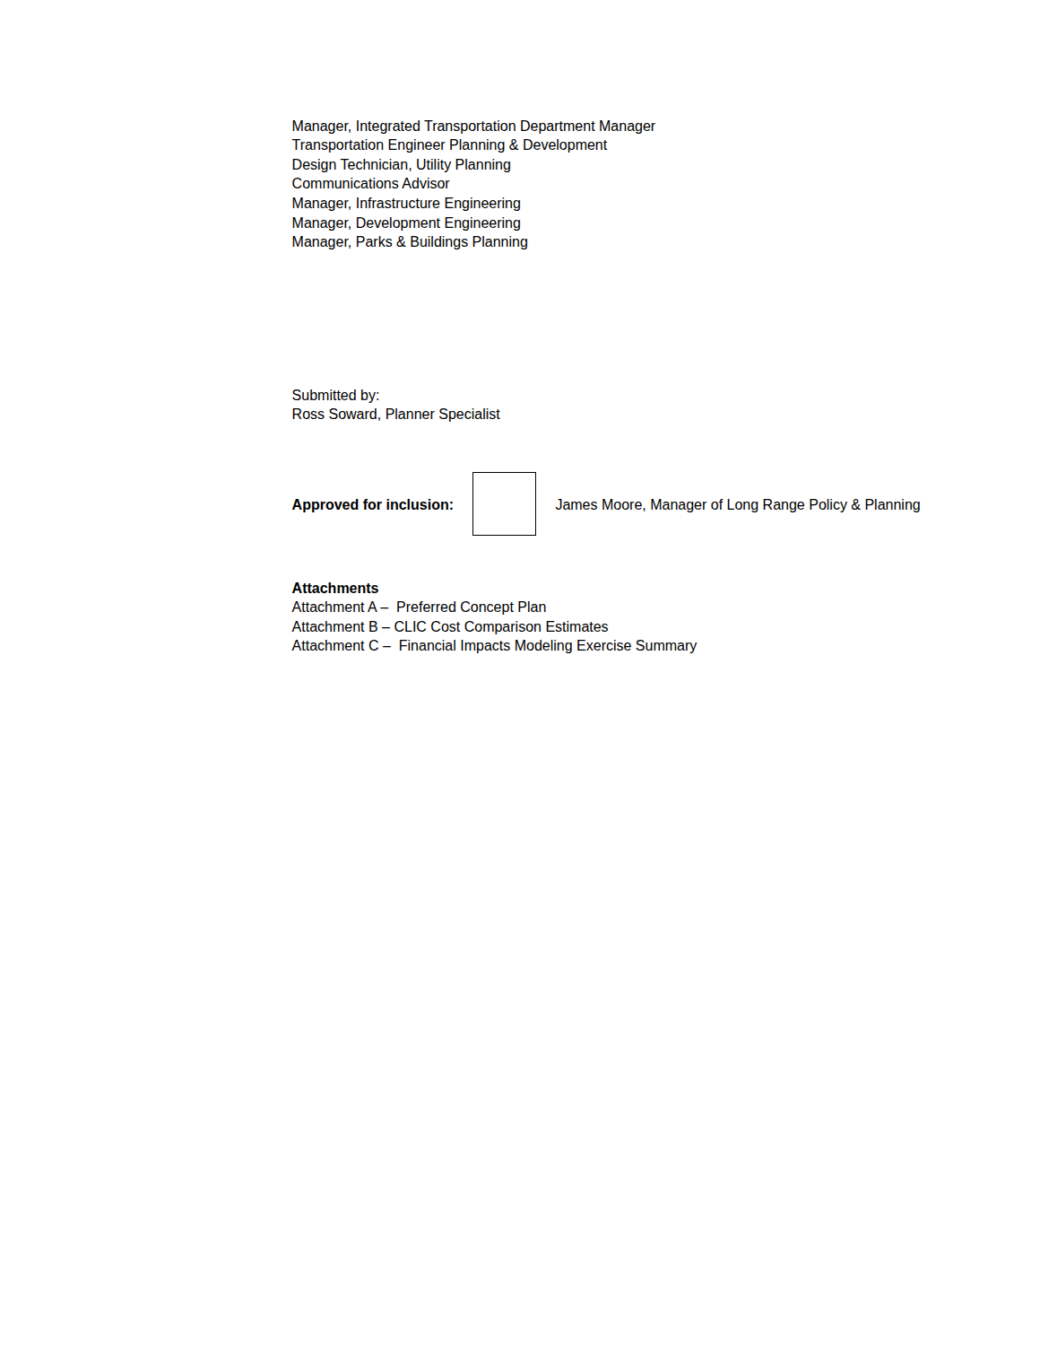Manager, Integrated Transportation Department Manager
Transportation Engineer Planning & Development
Design Technician, Utility Planning
Communications Advisor
Manager, Infrastructure Engineering
Manager, Development Engineering
Manager, Parks & Buildings Planning
Submitted by:
Ross Soward, Planner Specialist
Approved for inclusion:
James Moore, Manager of Long Range Policy & Planning
Attachments
Attachment A – Preferred Concept Plan
Attachment B – CLIC Cost Comparison Estimates
Attachment C – Financial Impacts Modeling Exercise Summary